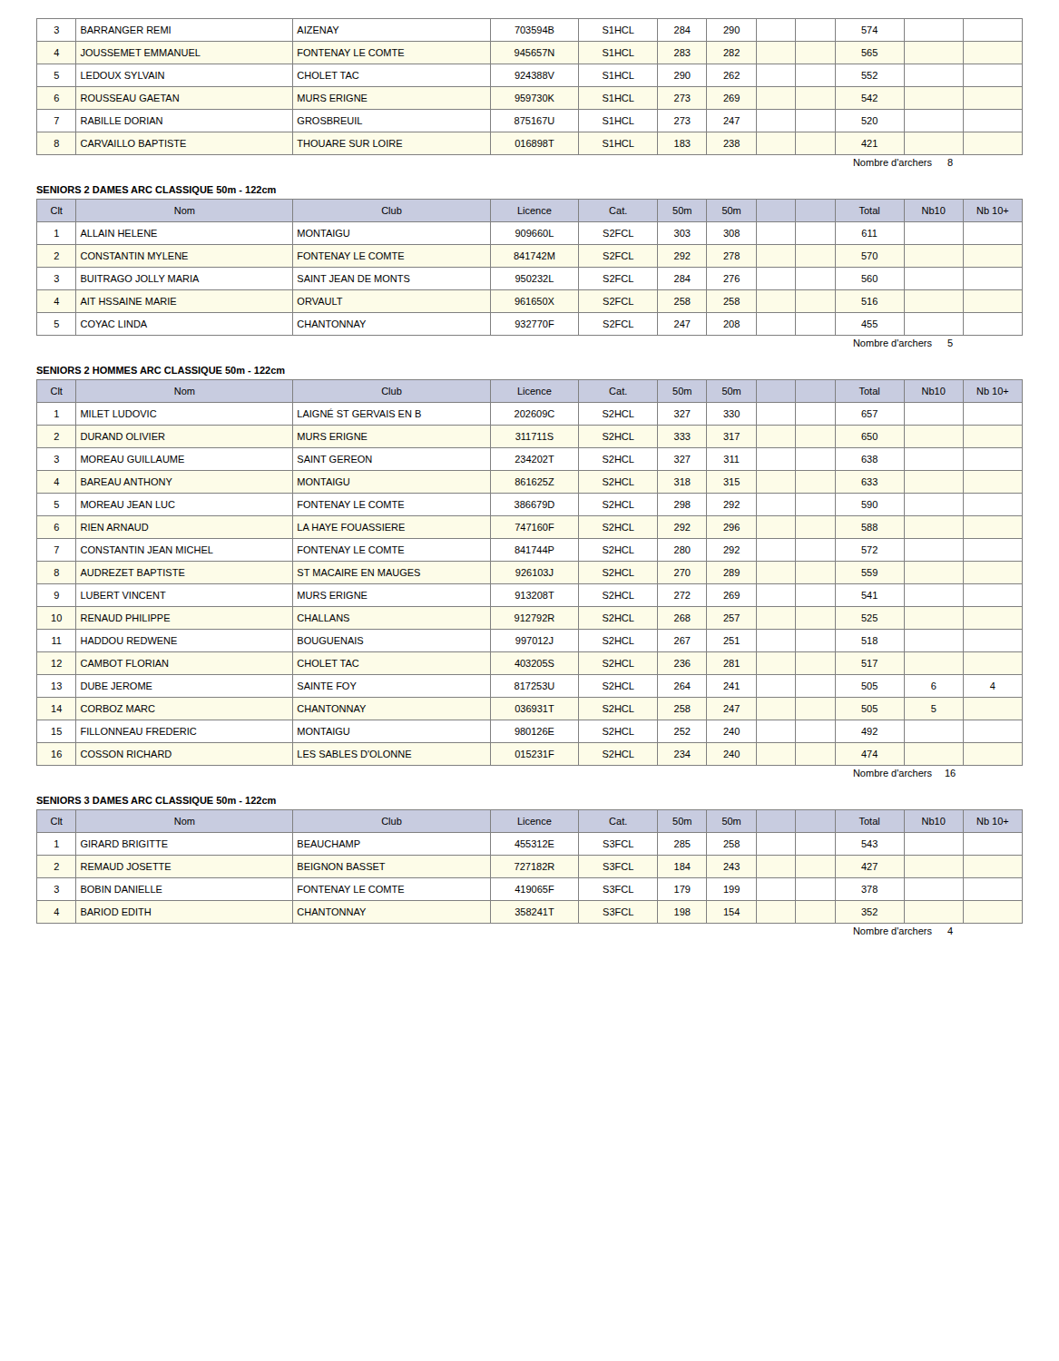| 3 | BARRANGER REMI | AIZENAY | 703594B | S1HCL | 284 | 290 | | | 574 | | |
| 4 | JOUSSEMET EMMANUEL | FONTENAY LE COMTE | 945657N | S1HCL | 283 | 282 | | | 565 | | |
| 5 | LEDOUX SYLVAIN | CHOLET TAC | 924388V | S1HCL | 290 | 262 | | | 552 | | |
| 6 | ROUSSEAU GAETAN | MURS ERIGNE | 959730K | S1HCL | 273 | 269 | | | 542 | | |
| 7 | RABILLE DORIAN | GROSBREUIL | 875167U | S1HCL | 273 | 247 | | | 520 | | |
| 8 | CARVAILLO BAPTISTE | THOUARE SUR LOIRE | 016898T | S1HCL | 183 | 238 | | | 421 | | |
Nombre d'archers8
SENIORS 2 DAMES ARC CLASSIQUE 50m - 122cm
| Clt | Nom | Club | Licence | Cat. | 50m | 50m | | | Total | Nb10 | Nb 10+ |
| --- | --- | --- | --- | --- | --- | --- | --- | --- | --- | --- | --- |
| 1 | ALLAIN HELENE | MONTAIGU | 909660L | S2FCL | 303 | 308 | | | 611 | | |
| 2 | CONSTANTIN MYLENE | FONTENAY LE COMTE | 841742M | S2FCL | 292 | 278 | | | 570 | | |
| 3 | BUITRAGO JOLLY MARIA | SAINT JEAN DE MONTS | 950232L | S2FCL | 284 | 276 | | | 560 | | |
| 4 | AIT HSSAINE MARIE | ORVAULT | 961650X | S2FCL | 258 | 258 | | | 516 | | |
| 5 | COYAC LINDA | CHANTONNAY | 932770F | S2FCL | 247 | 208 | | | 455 | | |
Nombre d'archers5
SENIORS 2 HOMMES ARC CLASSIQUE 50m - 122cm
| Clt | Nom | Club | Licence | Cat. | 50m | 50m | | | Total | Nb10 | Nb 10+ |
| --- | --- | --- | --- | --- | --- | --- | --- | --- | --- | --- | --- |
| 1 | MILET LUDOVIC | LAIGNÉ ST GERVAIS EN B | 202609C | S2HCL | 327 | 330 | | | 657 | | |
| 2 | DURAND OLIVIER | MURS ERIGNE | 311711S | S2HCL | 333 | 317 | | | 650 | | |
| 3 | MOREAU GUILLAUME | SAINT GEREON | 234202T | S2HCL | 327 | 311 | | | 638 | | |
| 4 | BAREAU ANTHONY | MONTAIGU | 861625Z | S2HCL | 318 | 315 | | | 633 | | |
| 5 | MOREAU JEAN LUC | FONTENAY LE COMTE | 386679D | S2HCL | 298 | 292 | | | 590 | | |
| 6 | RIEN ARNAUD | LA HAYE FOUASSIERE | 747160F | S2HCL | 292 | 296 | | | 588 | | |
| 7 | CONSTANTIN JEAN MICHEL | FONTENAY LE COMTE | 841744P | S2HCL | 280 | 292 | | | 572 | | |
| 8 | AUDREZET BAPTISTE | ST MACAIRE EN MAUGES | 926103J | S2HCL | 270 | 289 | | | 559 | | |
| 9 | LUBERT VINCENT | MURS ERIGNE | 913208T | S2HCL | 272 | 269 | | | 541 | | |
| 10 | RENAUD PHILIPPE | CHALLANS | 912792R | S2HCL | 268 | 257 | | | 525 | | |
| 11 | HADDOU REDWENE | BOUGUENAIS | 997012J | S2HCL | 267 | 251 | | | 518 | | |
| 12 | CAMBOT FLORIAN | CHOLET TAC | 403205S | S2HCL | 236 | 281 | | | 517 | | |
| 13 | DUBE JEROME | SAINTE FOY | 817253U | S2HCL | 264 | 241 | | | 505 | 6 | 4 |
| 14 | CORBOZ MARC | CHANTONNAY | 036931T | S2HCL | 258 | 247 | | | 505 | 5 | |
| 15 | FILLONNEAU FREDERIC | MONTAIGU | 980126E | S2HCL | 252 | 240 | | | 492 | | |
| 16 | COSSON RICHARD | LES SABLES D'OLONNE | 015231F | S2HCL | 234 | 240 | | | 474 | | |
Nombre d'archers16
SENIORS 3 DAMES ARC CLASSIQUE 50m - 122cm
| Clt | Nom | Club | Licence | Cat. | 50m | 50m | | | Total | Nb10 | Nb 10+ |
| --- | --- | --- | --- | --- | --- | --- | --- | --- | --- | --- | --- |
| 1 | GIRARD BRIGITTE | BEAUCHAMP | 455312E | S3FCL | 285 | 258 | | | 543 | | |
| 2 | REMAUD JOSETTE | BEIGNON BASSET | 727182R | S3FCL | 184 | 243 | | | 427 | | |
| 3 | BOBIN DANIELLE | FONTENAY LE COMTE | 419065F | S3FCL | 179 | 199 | | | 378 | | |
| 4 | BARIOD EDITH | CHANTONNAY | 358241T | S3FCL | 198 | 154 | | | 352 | | |
Nombre d'archers4